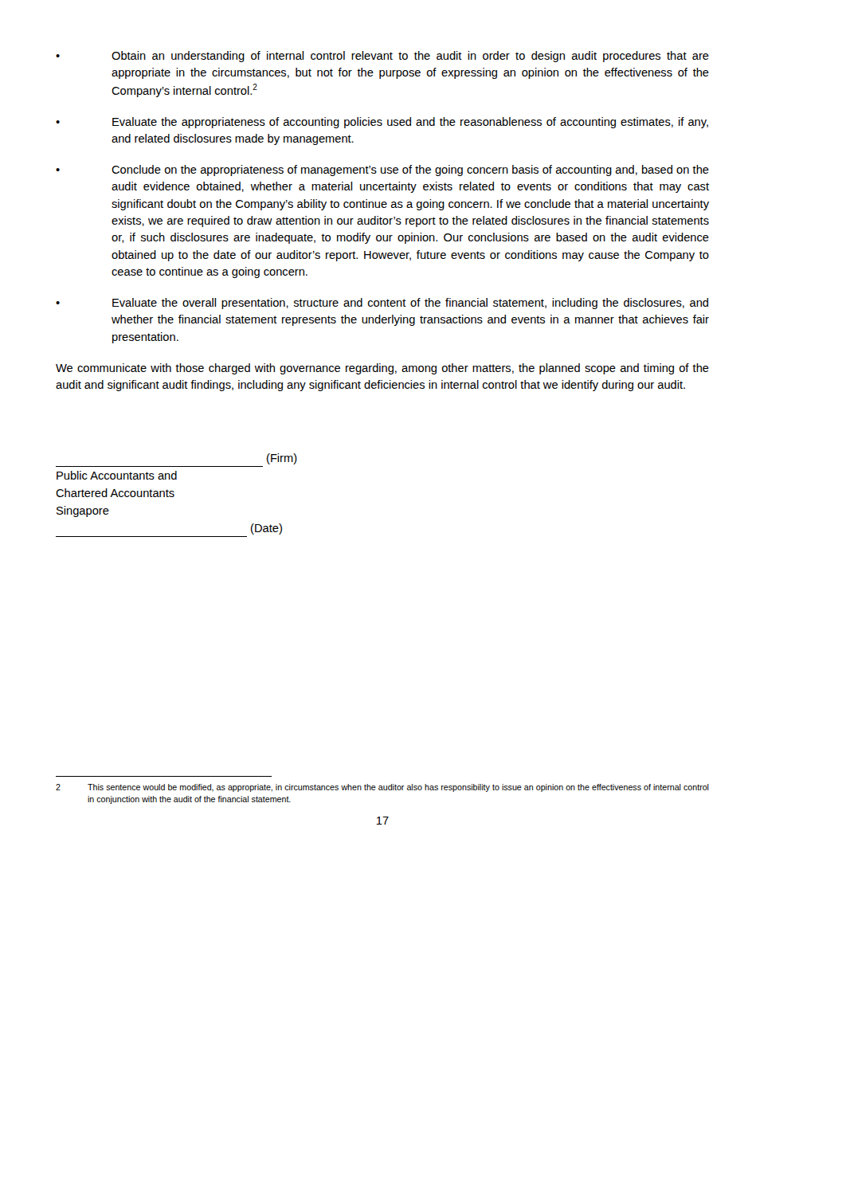Obtain an understanding of internal control relevant to the audit in order to design audit procedures that are appropriate in the circumstances, but not for the purpose of expressing an opinion on the effectiveness of the Company’s internal control.2
Evaluate the appropriateness of accounting policies used and the reasonableness of accounting estimates, if any, and related disclosures made by management.
Conclude on the appropriateness of management’s use of the going concern basis of accounting and, based on the audit evidence obtained, whether a material uncertainty exists related to events or conditions that may cast significant doubt on the Company’s ability to continue as a going concern. If we conclude that a material uncertainty exists, we are required to draw attention in our auditor’s report to the related disclosures in the financial statements or, if such disclosures are inadequate, to modify our opinion. Our conclusions are based on the audit evidence obtained up to the date of our auditor’s report. However, future events or conditions may cause the Company to cease to continue as a going concern.
Evaluate the overall presentation, structure and content of the financial statement, including the disclosures, and whether the financial statement represents the underlying transactions and events in a manner that achieves fair presentation.
We communicate with those charged with governance regarding, among other matters, the planned scope and timing of the audit and significant audit findings, including any significant deficiencies in internal control that we identify during our audit.
(Firm)
Public Accountants and
Chartered Accountants
Singapore
(Date)
2 This sentence would be modified, as appropriate, in circumstances when the auditor also has responsibility to issue an opinion on the effectiveness of internal control in conjunction with the audit of the financial statement.
17